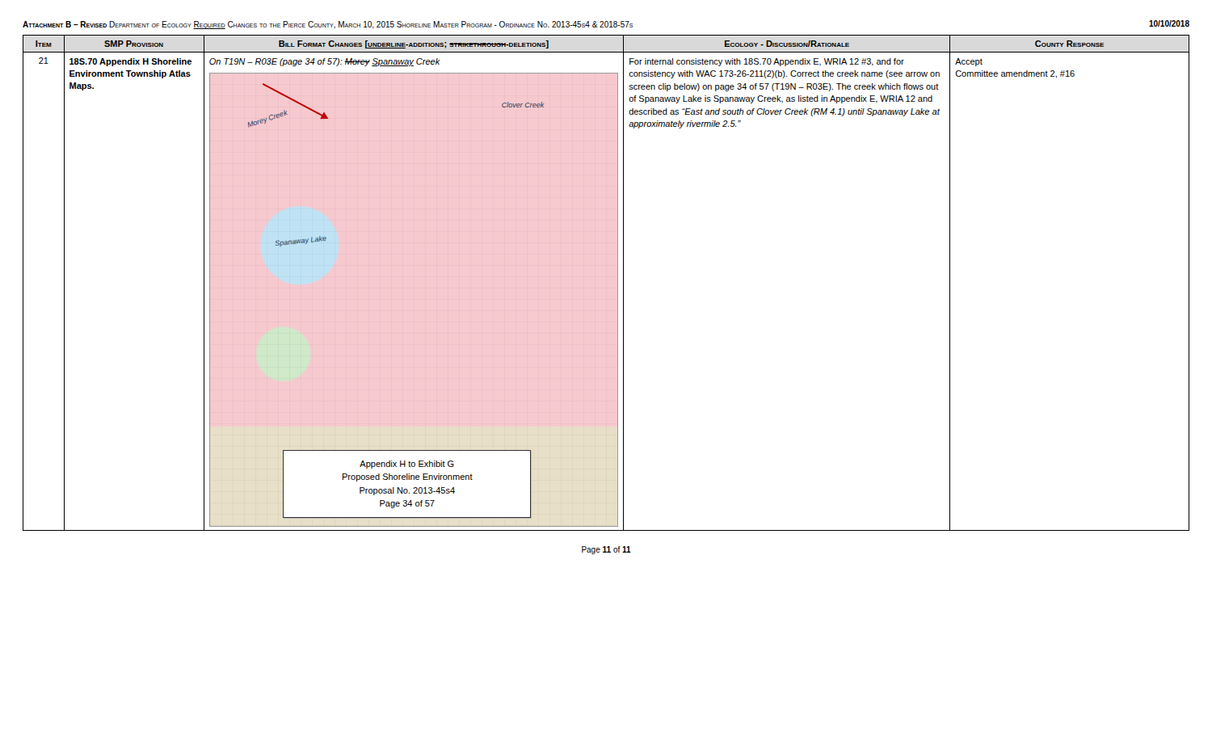Attachment B – Revised Department of Ecology Required Changes to the Pierce County, March 10, 2015 Shoreline Master Program - Ordinance No. 2013-45s4 & 2018-57s
10/10/2018
| Item | SMP Provision | Bill Format Changes [ underline -additions; strikethrough -deletions] | Ecology - Discussion/Rationale | County Response |
| --- | --- | --- | --- | --- |
| 21 | 18S.70 Appendix H Shoreline Environment Township Atlas Maps. | On T19N – R03E (page 34 of 57): Morey Spanaway Creek Morey Creek Clover Creek Spanaway Lake Appendix H to Exhibit G Proposed Shoreline Environment Proposal No. 2013-45s4 Page 34 of 57 | For internal consistency with 18S.70 Appendix E, WRIA 12 #3, and for consistency with WAC 173-26-211(2)(b). Correct the creek name (see arrow on screen clip below) on page 34 of 57 (T19N – R03E). The creek which flows out of Spanaway Lake is Spanaway Creek, as listed in Appendix E, WRIA 12 and described as “East and south of Clover Creek (RM 4.1) until Spanaway Lake at approximately rivermile 2.5.” | Accept Committee amendment 2, #16 |
Page 11 of 11